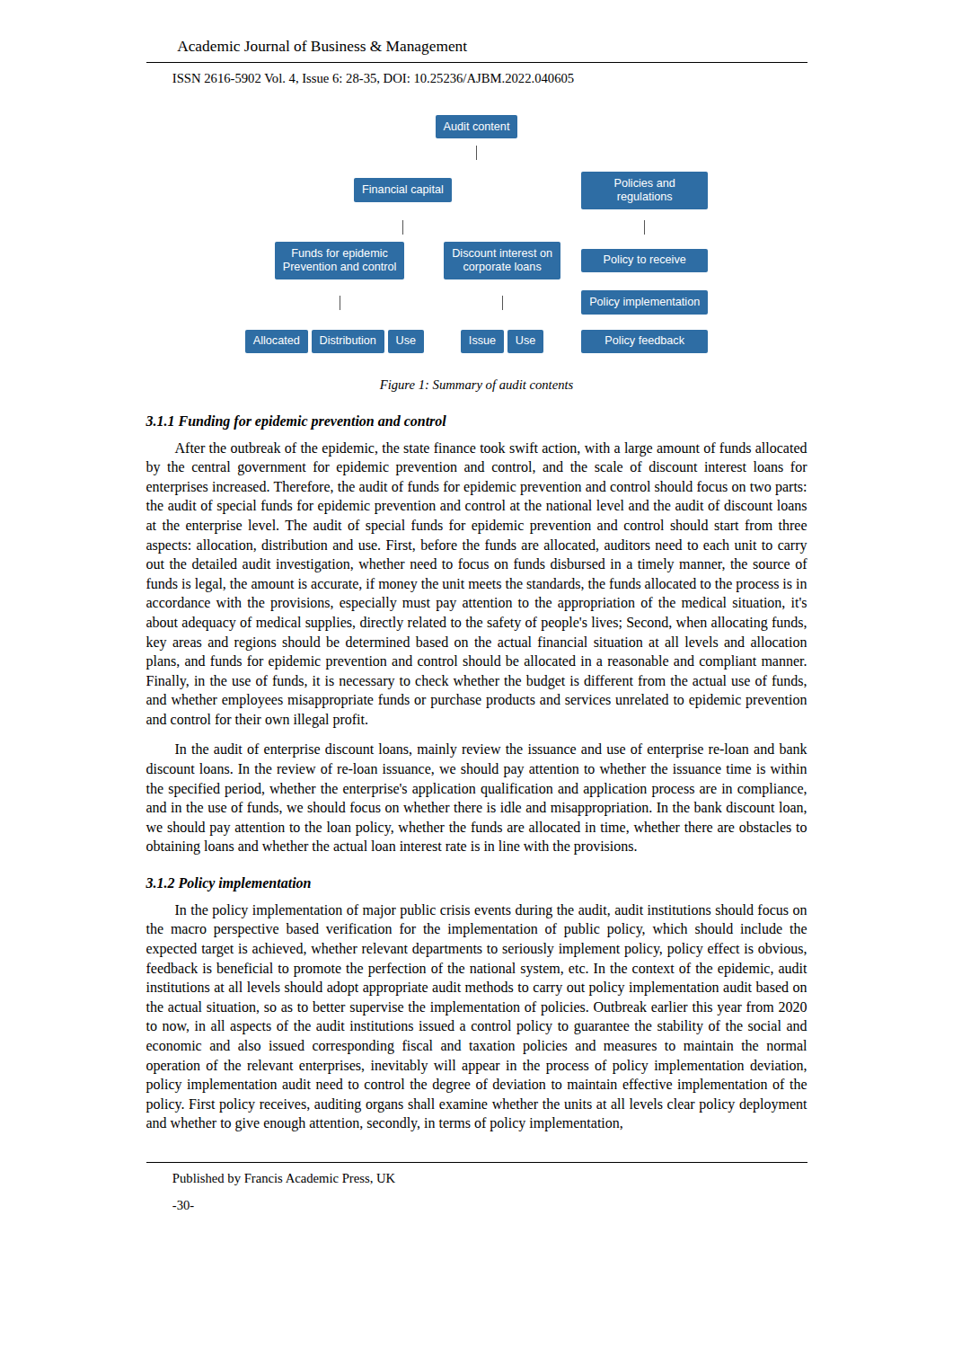Academic Journal of Business & Management
ISSN 2616-5902 Vol. 4, Issue 6: 28-35, DOI: 10.25236/AJBM.2022.040605
| Audit content |
| Financial capital | | Policies and regulations |
| Funds for epidemic Prevention and control | Discount interest on corporate loans | | Policy to receive |
| | | | Policy implementation |
| Allocated Distribution Use | | Issue Use | | Policy feedback |
Figure 1: Summary of audit contents
3.1.1 Funding for epidemic prevention and control
After the outbreak of the epidemic, the state finance took swift action, with a large amount of funds allocated by the central government for epidemic prevention and control, and the scale of discount interest loans for enterprises increased. Therefore, the audit of funds for epidemic prevention and control should focus on two parts: the audit of special funds for epidemic prevention and control at the national level and the audit of discount loans at the enterprise level. The audit of special funds for epidemic prevention and control should start from three aspects: allocation, distribution and use. First, before the funds are allocated, auditors need to each unit to carry out the detailed audit investigation, whether need to focus on funds disbursed in a timely manner, the source of funds is legal, the amount is accurate, if money the unit meets the standards, the funds allocated to the process is in accordance with the provisions, especially must pay attention to the appropriation of the medical situation, it's about adequacy of medical supplies, directly related to the safety of people's lives; Second, when allocating funds, key areas and regions should be determined based on the actual financial situation at all levels and allocation plans, and funds for epidemic prevention and control should be allocated in a reasonable and compliant manner. Finally, in the use of funds, it is necessary to check whether the budget is different from the actual use of funds, and whether employees misappropriate funds or purchase products and services unrelated to epidemic prevention and control for their own illegal profit.
In the audit of enterprise discount loans, mainly review the issuance and use of enterprise re-loan and bank discount loans. In the review of re-loan issuance, we should pay attention to whether the issuance time is within the specified period, whether the enterprise's application qualification and application process are in compliance, and in the use of funds, we should focus on whether there is idle and misappropriation. In the bank discount loan, we should pay attention to the loan policy, whether the funds are allocated in time, whether there are obstacles to obtaining loans and whether the actual loan interest rate is in line with the provisions.
3.1.2 Policy implementation
In the policy implementation of major public crisis events during the audit, audit institutions should focus on the macro perspective based verification for the implementation of public policy, which should include the expected target is achieved, whether relevant departments to seriously implement policy, policy effect is obvious, feedback is beneficial to promote the perfection of the national system, etc. In the context of the epidemic, audit institutions at all levels should adopt appropriate audit methods to carry out policy implementation audit based on the actual situation, so as to better supervise the implementation of policies. Outbreak earlier this year from 2020 to now, in all aspects of the audit institutions issued a control policy to guarantee the stability of the social and economic and also issued corresponding fiscal and taxation policies and measures to maintain the normal operation of the relevant enterprises, inevitably will appear in the process of policy implementation deviation, policy implementation audit need to control the degree of deviation to maintain effective implementation of the policy. First policy receives, auditing organs shall examine whether the units at all levels clear policy deployment and whether to give enough attention, secondly, in terms of policy implementation,
Published by Francis Academic Press, UK
-30-